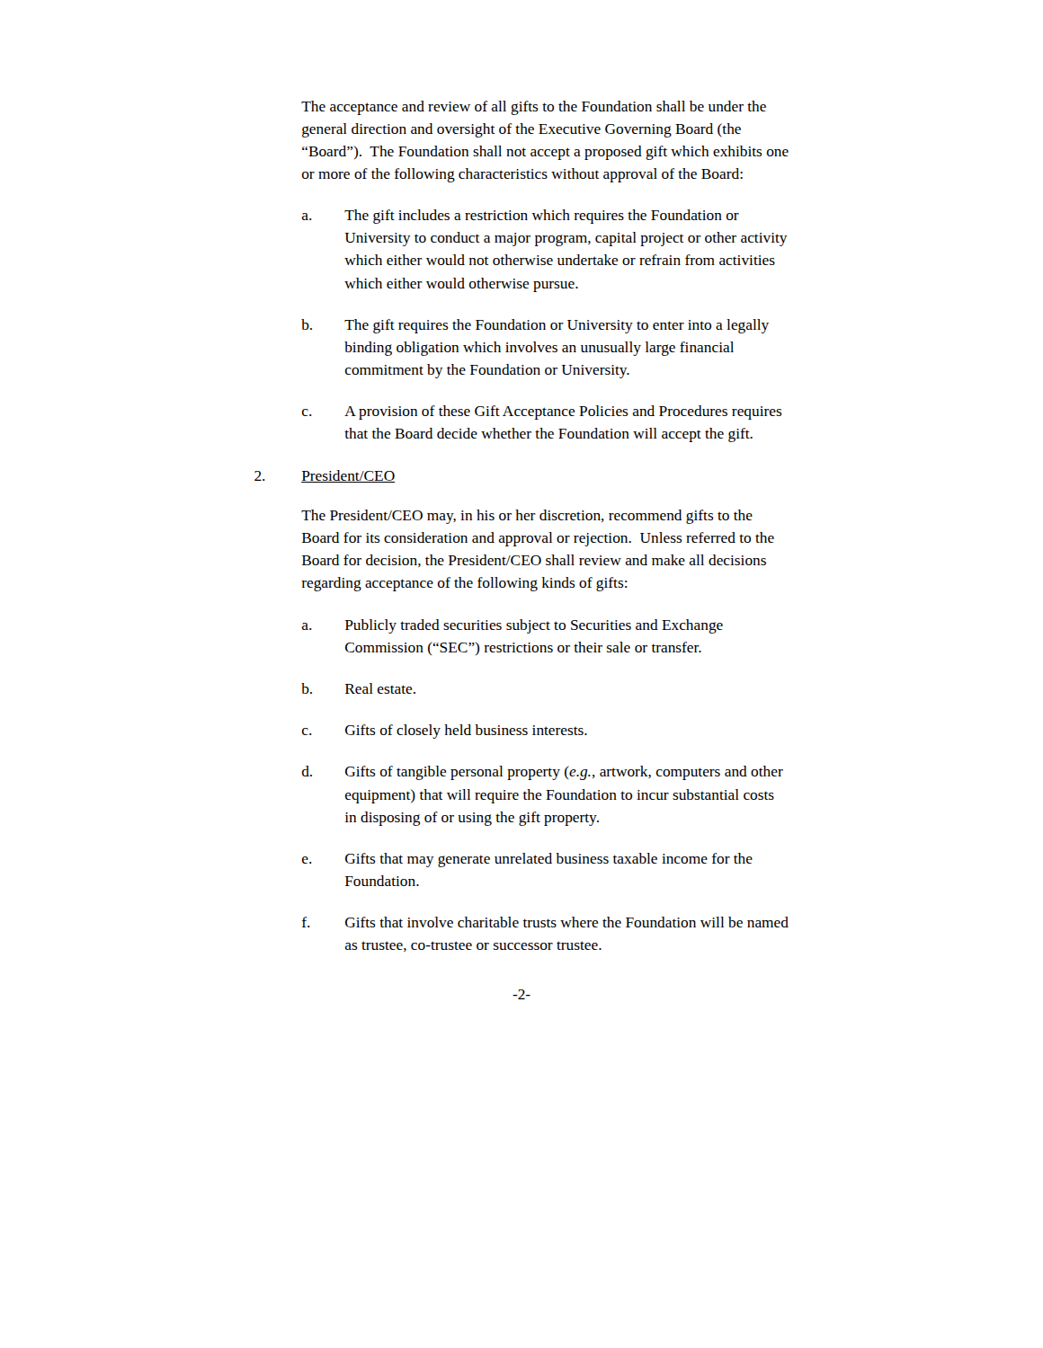The acceptance and review of all gifts to the Foundation shall be under the general direction and oversight of the Executive Governing Board (the “Board”). The Foundation shall not accept a proposed gift which exhibits one or more of the following characteristics without approval of the Board:
a.
The gift includes a restriction which requires the Foundation or University to conduct a major program, capital project or other activity which either would not otherwise undertake or refrain from activities which either would otherwise pursue.
b.
The gift requires the Foundation or University to enter into a legally binding obligation which involves an unusually large financial commitment by the Foundation or University.
c.
A provision of these Gift Acceptance Policies and Procedures requires that the Board decide whether the Foundation will accept the gift.
2.
President/CEO
The President/CEO may, in his or her discretion, recommend gifts to the Board for its consideration and approval or rejection. Unless referred to the Board for decision, the President/CEO shall review and make all decisions regarding acceptance of the following kinds of gifts:
a.
Publicly traded securities subject to Securities and Exchange Commission (“SEC”) restrictions or their sale or transfer.
b.
Real estate.
c.
Gifts of closely held business interests.
d.
Gifts of tangible personal property (e.g., artwork, computers and other equipment) that will require the Foundation to incur substantial costs in disposing of or using the gift property.
e.
Gifts that may generate unrelated business taxable income for the Foundation.
f.
Gifts that involve charitable trusts where the Foundation will be named as trustee, co-trustee or successor trustee.
-2-